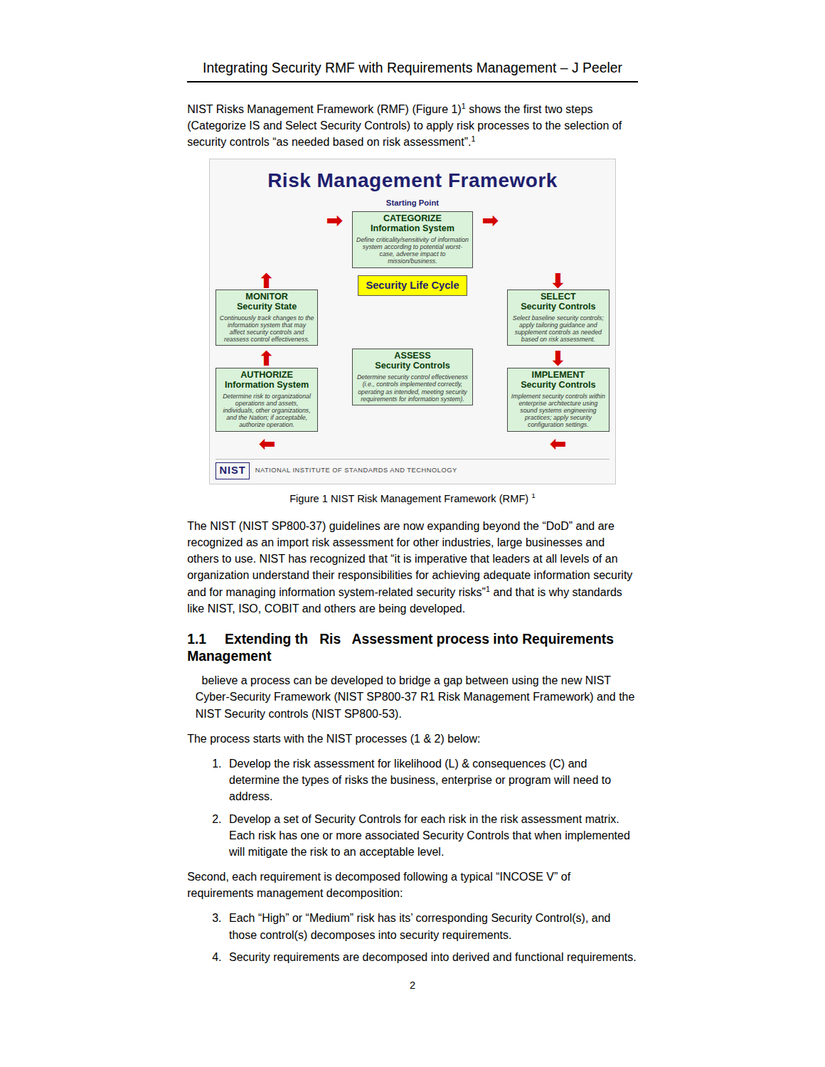Integrating Security RMF with Requirements Management – J Peeler
NIST Risks Management Framework (RMF) (Figure 1)1 shows the first two steps (Categorize IS and Select Security Controls) to apply risk processes to the selection of security controls “as needed based on risk assessment”.1
Risk Management Framework
Starting Point
➡
CATEGORIZE Information System
Define criticality/sensitivity of information system according to potential worst-case, adverse impact to mission/business.
➡
➡
MONITOR Security State
Continuously track changes to the information system that may affect security controls and reassess control effectiveness.
Security Life Cycle
➡
SELECT Security Controls
Select baseline security controls; apply tailoring guidance and supplement controls as needed based on risk assessment.
➡
AUTHORIZE Information System
Determine risk to organizational operations and assets, individuals, other organizations, and the Nation; if acceptable, authorize operation.
ASSESS Security Controls
Determine security control effectiveness (i.e., controls implemented correctly, operating as intended, meeting security requirements for information system).
➡
IMPLEMENT Security Controls
Implement security controls within enterprise architecture using sound systems engineering practices; apply security configuration settings.
➡
➡
NIST NATIONAL INSTITUTE OF STANDARDS AND TECHNOLOGY
Figure 1 NIST Risk Management Framework (RMF) 1
The NIST (NIST SP800-37) guidelines are now expanding beyond the “DoD” and are recognized as an import risk assessment for other industries, large businesses and others to use. NIST has recognized that “it is imperative that leaders at all levels of an organization understand their responsibilities for achieving adequate information security and for managing information system-related security risks”1 and that is why standards like NIST, ISO, COBIT and others are being developed.
1.1 Extending th Ris Assessment process into Requirements Management
believe a process can be developed to bridge a gap between using the new NIST Cyber-Security Framework (NIST SP800-37 R1 Risk Management Framework) and the NIST Security controls (NIST SP800-53).
The process starts with the NIST processes (1 & 2) below:
Develop the risk assessment for likelihood (L) & consequences (C) and determine the types of risks the business, enterprise or program will need to address.
Develop a set of Security Controls for each risk in the risk assessment matrix. Each risk has one or more associated Security Controls that when implemented will mitigate the risk to an acceptable level.
Second, each requirement is decomposed following a typical “INCOSE V” of requirements management decomposition:
Each “High” or “Medium” risk has its’ corresponding Security Control(s), and those control(s) decomposes into security requirements.
Security requirements are decomposed into derived and functional requirements.
2